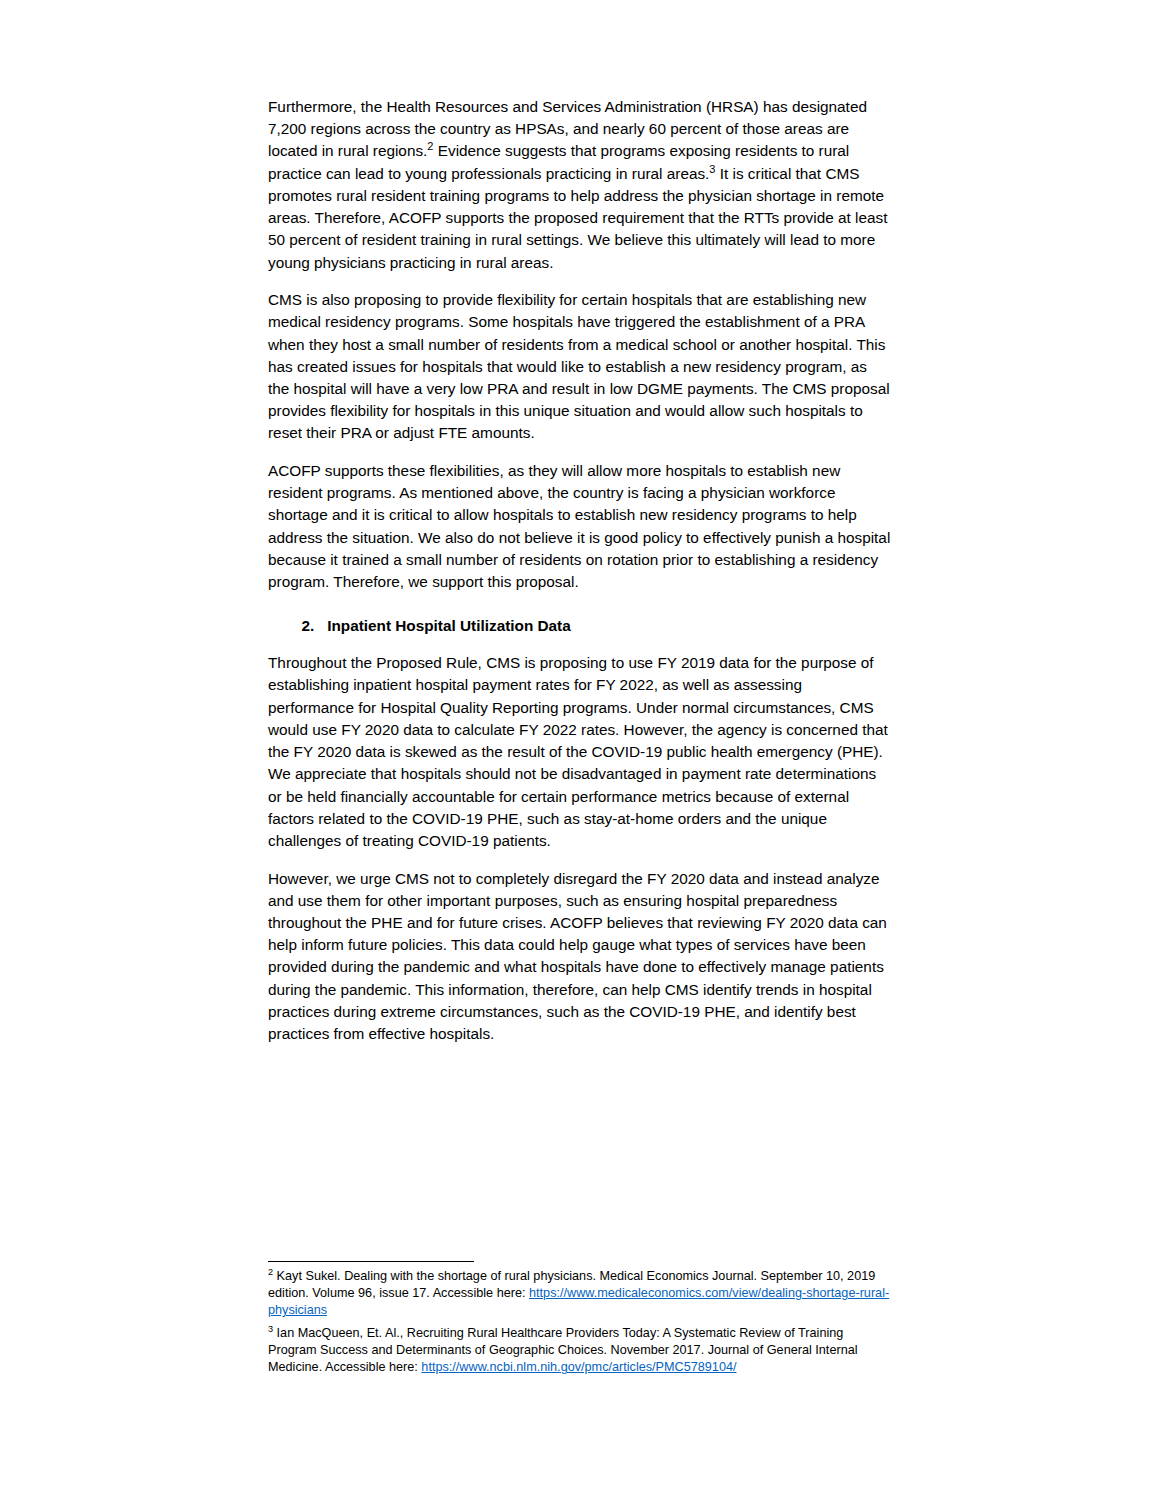Furthermore, the Health Resources and Services Administration (HRSA) has designated 7,200 regions across the country as HPSAs, and nearly 60 percent of those areas are located in rural regions.2 Evidence suggests that programs exposing residents to rural practice can lead to young professionals practicing in rural areas.3 It is critical that CMS promotes rural resident training programs to help address the physician shortage in remote areas. Therefore, ACOFP supports the proposed requirement that the RTTs provide at least 50 percent of resident training in rural settings. We believe this ultimately will lead to more young physicians practicing in rural areas.
CMS is also proposing to provide flexibility for certain hospitals that are establishing new medical residency programs. Some hospitals have triggered the establishment of a PRA when they host a small number of residents from a medical school or another hospital. This has created issues for hospitals that would like to establish a new residency program, as the hospital will have a very low PRA and result in low DGME payments. The CMS proposal provides flexibility for hospitals in this unique situation and would allow such hospitals to reset their PRA or adjust FTE amounts.
ACOFP supports these flexibilities, as they will allow more hospitals to establish new resident programs. As mentioned above, the country is facing a physician workforce shortage and it is critical to allow hospitals to establish new residency programs to help address the situation. We also do not believe it is good policy to effectively punish a hospital because it trained a small number of residents on rotation prior to establishing a residency program. Therefore, we support this proposal.
2. Inpatient Hospital Utilization Data
Throughout the Proposed Rule, CMS is proposing to use FY 2019 data for the purpose of establishing inpatient hospital payment rates for FY 2022, as well as assessing performance for Hospital Quality Reporting programs. Under normal circumstances, CMS would use FY 2020 data to calculate FY 2022 rates. However, the agency is concerned that the FY 2020 data is skewed as the result of the COVID-19 public health emergency (PHE). We appreciate that hospitals should not be disadvantaged in payment rate determinations or be held financially accountable for certain performance metrics because of external factors related to the COVID-19 PHE, such as stay-at-home orders and the unique challenges of treating COVID-19 patients.
However, we urge CMS not to completely disregard the FY 2020 data and instead analyze and use them for other important purposes, such as ensuring hospital preparedness throughout the PHE and for future crises. ACOFP believes that reviewing FY 2020 data can help inform future policies. This data could help gauge what types of services have been provided during the pandemic and what hospitals have done to effectively manage patients during the pandemic. This information, therefore, can help CMS identify trends in hospital practices during extreme circumstances, such as the COVID-19 PHE, and identify best practices from effective hospitals.
2 Kayt Sukel. Dealing with the shortage of rural physicians. Medical Economics Journal. September 10, 2019 edition. Volume 96, issue 17. Accessible here: https://www.medicaleconomics.com/view/dealing-shortage-rural-physicians
3 Ian MacQueen, Et. Al., Recruiting Rural Healthcare Providers Today: A Systematic Review of Training Program Success and Determinants of Geographic Choices. November 2017. Journal of General Internal Medicine. Accessible here: https://www.ncbi.nlm.nih.gov/pmc/articles/PMC5789104/